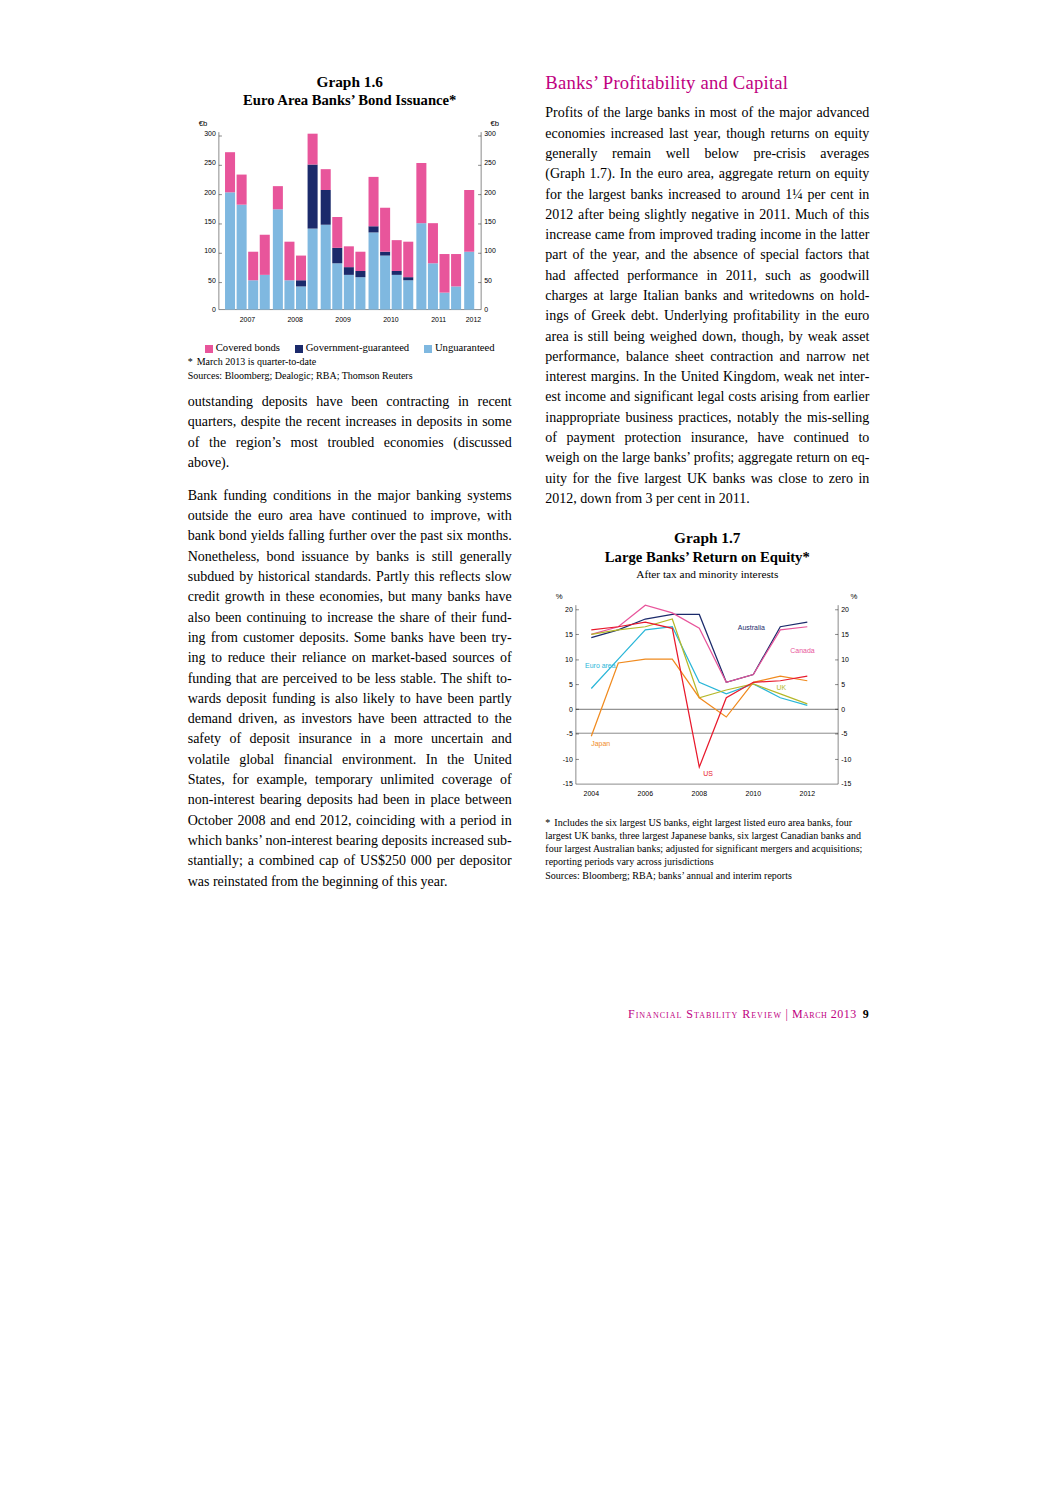Graph 1.6 Euro Area Banks’ Bond Issuance*
€b €b 0 50 100 150 200 250 300 0 50 100 150 200 250 300 2007 2008 2009 2010 2011 2012
Covered bonds Government-guaranteed Unguaranteed
*March 2013 is quarter-to-date
Sources: Bloomberg; Dealogic; RBA; Thomson Reuters
outstanding deposits have been contracting in recent quarters, despite the recent increases in deposits in some of the region’s most troubled economies (discussed above).
Bank funding conditions in the major banking systems outside the euro area have continued to improve, with bank bond yields falling further over the past six months. Nonetheless, bond issuance by banks is still generally subdued by historical standards. Partly this reflects slow credit growth in these economies, but many banks have also been continuing to increase the share of their funding from customer deposits. Some banks have been trying to reduce their reliance on market-based sources of funding that are perceived to be less stable. The shift towards deposit funding is also likely to have been partly demand driven, as investors have been attracted to the safety of deposit insurance in a more uncertain and volatile global financial environment. In the United States, for example, temporary unlimited coverage of non-interest bearing deposits had been in place between October 2008 and end 2012, coinciding with a period in which banks’ non-interest bearing deposits increased substantially; a combined cap of US$250 000 per depositor was reinstated from the beginning of this year.
Banks’ Profitability and Capital
Profits of the large banks in most of the major advanced economies increased last year, though returns on equity generally remain well below pre-crisis averages (Graph 1.7). In the euro area, aggregate return on equity for the largest banks increased to around 1¼ per cent in 2012 after being slightly negative in 2011. Much of this increase came from improved trading income in the latter part of the year, and the absence of special factors that had affected performance in 2011, such as goodwill charges at large Italian banks and writedowns on holdings of Greek debt. Underlying profitability in the euro area is still being weighed down, though, by weak asset performance, balance sheet contraction and narrow net interest margins. In the United Kingdom, weak net interest income and significant legal costs arising from earlier inappropriate business practices, notably the mis-selling of payment protection insurance, have continued to weigh on the large banks’ profits; aggregate return on equity for the five largest UK banks was close to zero in 2012, down from 3 per cent in 2011.
Graph 1.7 Large Banks’ Return on Equity*
After tax and minority interests
% % 20 15 10 5 0 -5 -10 -15 20 15 10 5 0 -5 -10 -15 Australia Canada Euro area UK Japan US 2004 2006 2008 2010 2012
*Includes the six largest US banks, eight largest listed euro area banks, four largest UK banks, three largest Japanese banks, six largest Canadian banks and four largest Australian banks; adjusted for significant mergers and acquisitions; reporting periods vary across jurisdictions
Sources: Bloomberg; RBA; banks’ annual and interim reports
Financial Stability Review | March 20139